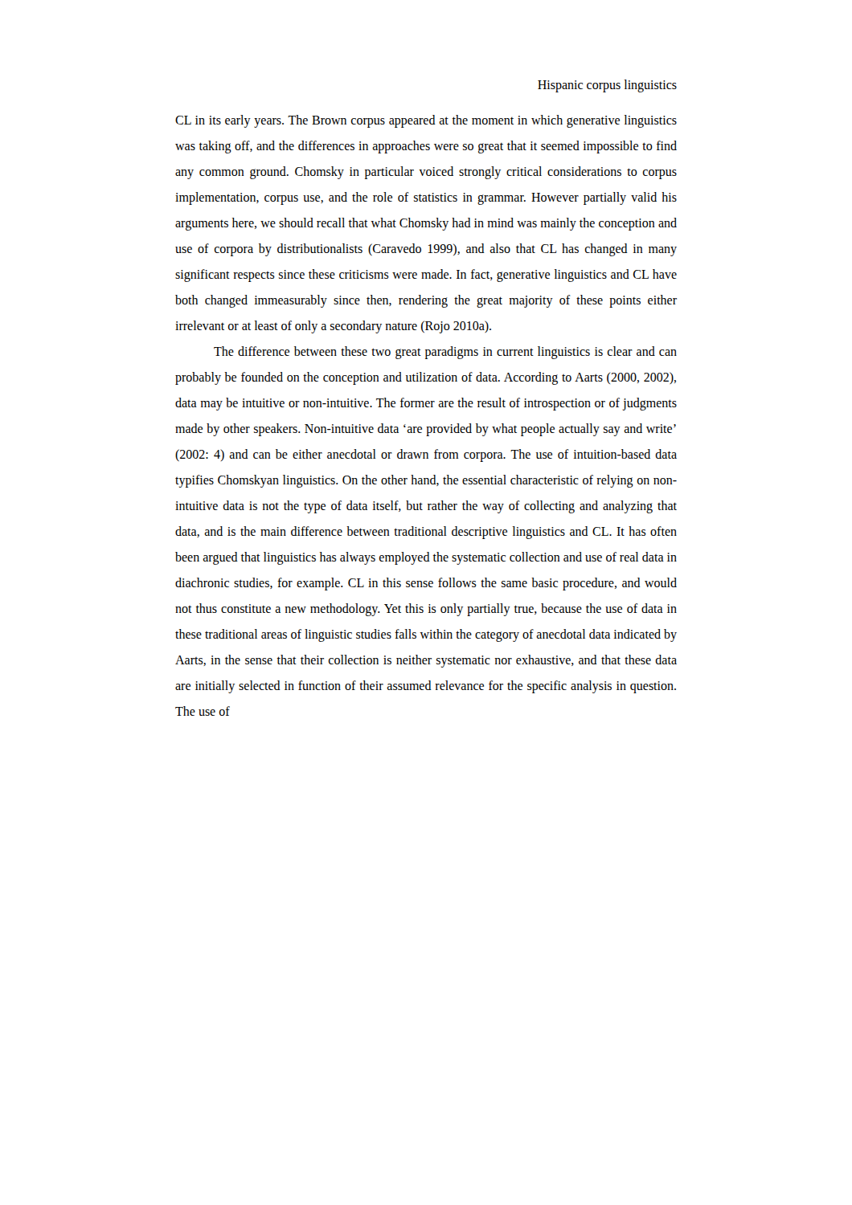Hispanic corpus linguistics
CL in its early years. The Brown corpus appeared at the moment in which generative linguistics was taking off, and the differences in approaches were so great that it seemed impossible to find any common ground. Chomsky in particular voiced strongly critical considerations to corpus implementation, corpus use, and the role of statistics in grammar. However partially valid his arguments here, we should recall that what Chomsky had in mind was mainly the conception and use of corpora by distributionalists (Caravedo 1999), and also that CL has changed in many significant respects since these criticisms were made. In fact, generative linguistics and CL have both changed immeasurably since then, rendering the great majority of these points either irrelevant or at least of only a secondary nature (Rojo 2010a).
The difference between these two great paradigms in current linguistics is clear and can probably be founded on the conception and utilization of data. According to Aarts (2000, 2002), data may be intuitive or non-intuitive. The former are the result of introspection or of judgments made by other speakers. Non-intuitive data ‘are provided by what people actually say and write’ (2002: 4) and can be either anecdotal or drawn from corpora. The use of intuition-based data typifies Chomskyan linguistics. On the other hand, the essential characteristic of relying on non-intuitive data is not the type of data itself, but rather the way of collecting and analyzing that data, and is the main difference between traditional descriptive linguistics and CL. It has often been argued that linguistics has always employed the systematic collection and use of real data in diachronic studies, for example. CL in this sense follows the same basic procedure, and would not thus constitute a new methodology. Yet this is only partially true, because the use of data in these traditional areas of linguistic studies falls within the category of anecdotal data indicated by Aarts, in the sense that their collection is neither systematic nor exhaustive, and that these data are initially selected in function of their assumed relevance for the specific analysis in question. The use of